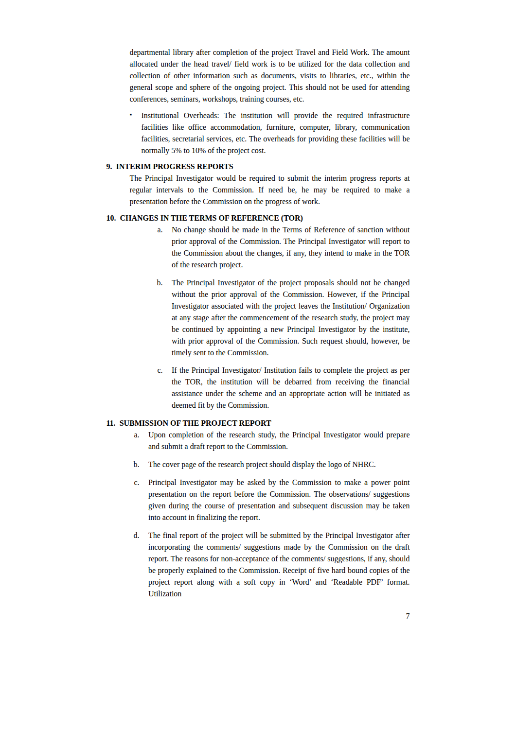departmental library after completion of the project Travel and Field Work. The amount allocated under the head travel/ field work is to be utilized for the data collection and collection of other information such as documents, visits to libraries, etc., within the general scope and sphere of the ongoing project. This should not be used for attending conferences, seminars, workshops, training courses, etc.
Institutional Overheads: The institution will provide the required infrastructure facilities like office accommodation, furniture, computer, library, communication facilities, secretarial services, etc. The overheads for providing these facilities will be normally 5% to 10% of the project cost.
9. INTERIM PROGRESS REPORTS
The Principal Investigator would be required to submit the interim progress reports at regular intervals to the Commission. If need be, he may be required to make a presentation before the Commission on the progress of work.
10. CHANGES IN THE TERMS OF REFERENCE (TOR)
No change should be made in the Terms of Reference of sanction without prior approval of the Commission. The Principal Investigator will report to the Commission about the changes, if any, they intend to make in the TOR of the research project.
The Principal Investigator of the project proposals should not be changed without the prior approval of the Commission. However, if the Principal Investigator associated with the project leaves the Institution/ Organization at any stage after the commencement of the research study, the project may be continued by appointing a new Principal Investigator by the institute, with prior approval of the Commission. Such request should, however, be timely sent to the Commission.
If the Principal Investigator/ Institution fails to complete the project as per the TOR, the institution will be debarred from receiving the financial assistance under the scheme and an appropriate action will be initiated as deemed fit by the Commission.
11. SUBMISSION OF THE PROJECT REPORT
Upon completion of the research study, the Principal Investigator would prepare and submit a draft report to the Commission.
The cover page of the research project should display the logo of NHRC.
Principal Investigator may be asked by the Commission to make a power point presentation on the report before the Commission. The observations/ suggestions given during the course of presentation and subsequent discussion may be taken into account in finalizing the report.
The final report of the project will be submitted by the Principal Investigator after incorporating the comments/ suggestions made by the Commission on the draft report. The reasons for non-acceptance of the comments/ suggestions, if any, should be properly explained to the Commission. Receipt of five hard bound copies of the project report along with a soft copy in ‘Word’ and ‘Readable PDF’ format. Utilization
7